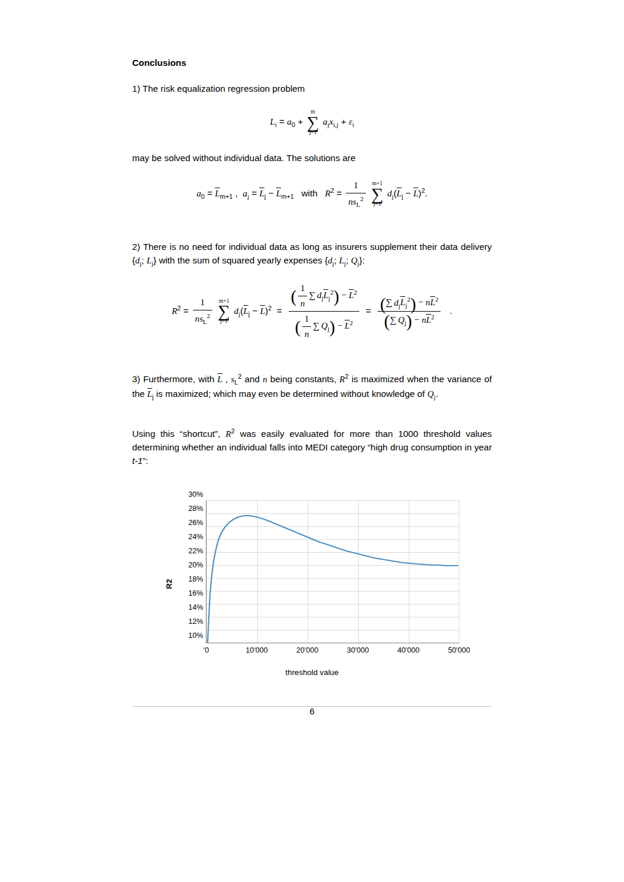Conclusions
1) The risk equalization regression problem
Li = a0 + m∑j=1 ajxi,j + εi
may be solved without individual data. The solutions are
a0 = Lm+1 , aj = Lj − Lm+1 with R2 = 1 nsL2 m+1∑j=1 dj(Lj − L)2.
2) There is no need for individual data as long as insurers supplement their data delivery {dj; Lj} with the sum of squared yearly expenses {dj; Lj; Qj}:
R2 = 1 nsL2 m+1∑j=1 dj(Lj − L)2 = (1 n∑ dj Lj2) − L2 (1 n∑ Qj) − L2 = (∑ dj Lj2) − nL2 (∑ Qj) − nL2 .
3) Furthermore, with L , sL2 and n being constants, R2 is maximized when the variance of the Lj is maximized; which may even be determined without knowledge of Qj.
Using this “shortcut”, R2 was easily evaluated for more than 1000 threshold values determining whether an individual falls into MEDI category “high drug consumption in year t-1”:
R2
| 30% | |
| 28% |
| 26% |
| 24% |
| 22% |
| 20% |
| 18% |
| 16% |
| 14% |
| 12% |
| 10% |
| | '0 10'000 20'000 30'000 40'000 50'000 |
threshold value
6